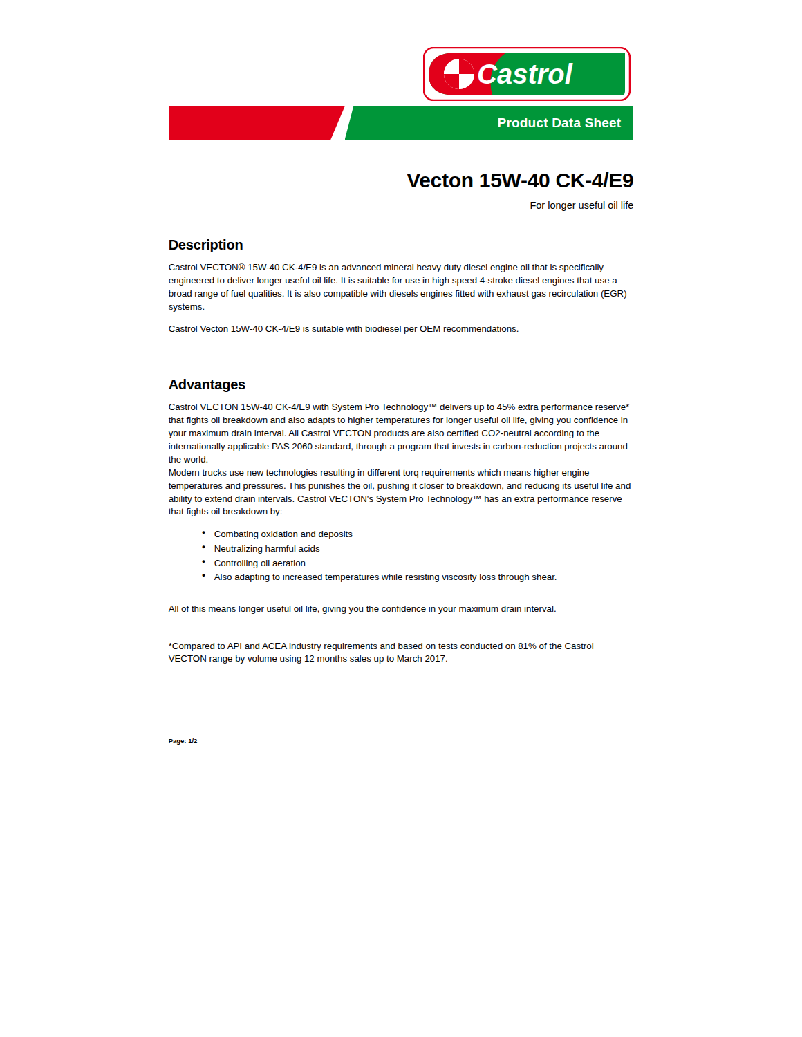Castrol
Product Data Sheet
Vecton 15W-40 CK-4/E9
For longer useful oil life
Description
Castrol VECTON® 15W-40 CK-4/E9 is an advanced mineral heavy duty diesel engine oil that is specifically engineered to deliver longer useful oil life. It is suitable for use in high speed 4-stroke diesel engines that use a broad range of fuel qualities. It is also compatible with diesels engines fitted with exhaust gas recirculation (EGR) systems.
Castrol Vecton 15W-40 CK-4/E9 is suitable with biodiesel per OEM recommendations.
Advantages
Castrol VECTON 15W-40 CK-4/E9 with System Pro Technology™ delivers up to 45% extra performance reserve* that fights oil breakdown and also adapts to higher temperatures for longer useful oil life, giving you confidence in your maximum drain interval. All Castrol VECTON products are also certified CO2-neutral according to the internationally applicable PAS 2060 standard, through a program that invests in carbon-reduction projects around the world.
Modern trucks use new technologies resulting in different torq requirements which means higher engine temperatures and pressures. This punishes the oil, pushing it closer to breakdown, and reducing its useful life and ability to extend drain intervals. Castrol VECTON's System Pro Technology™ has an extra performance reserve that fights oil breakdown by:
Combating oxidation and deposits
Neutralizing harmful acids
Controlling oil aeration
Also adapting to increased temperatures while resisting viscosity loss through shear.
All of this means longer useful oil life, giving you the confidence in your maximum drain interval.
*Compared to API and ACEA industry requirements and based on tests conducted on 81% of the Castrol VECTON range by volume using 12 months sales up to March 2017.
Page: 1/2